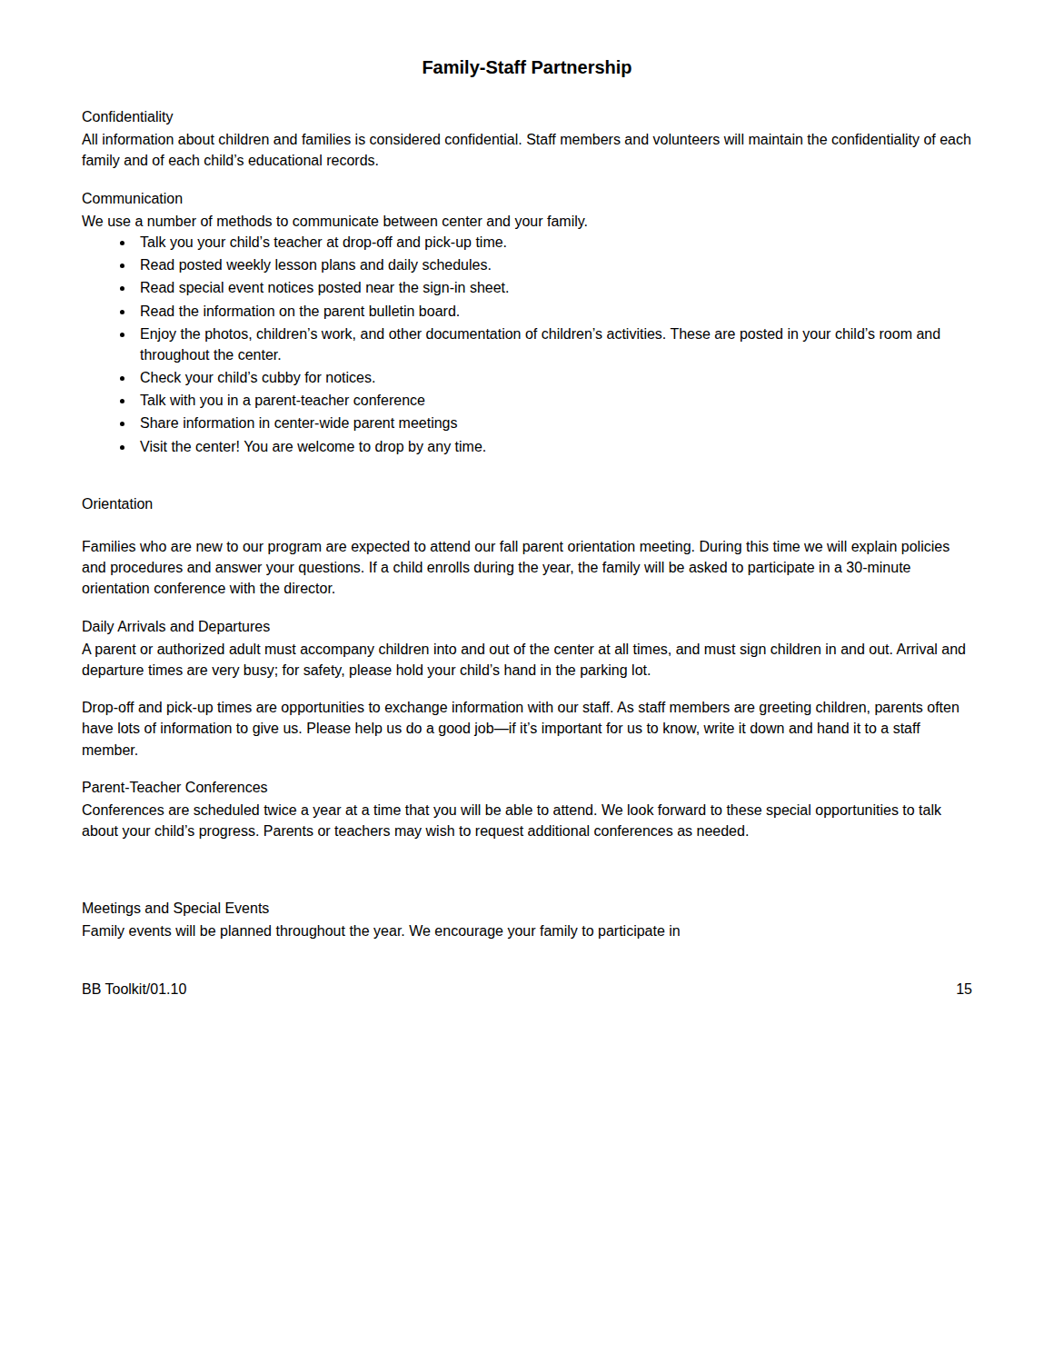Family-Staff Partnership
Confidentiality
All information about children and families is considered confidential. Staff members and volunteers will maintain the confidentiality of each family and of each child’s educational records.
Communication
We use a number of methods to communicate between center and your family.
Talk you your child’s teacher at drop-off and pick-up time.
Read posted weekly lesson plans and daily schedules.
Read special event notices posted near the sign-in sheet.
Read the information on the parent bulletin board.
Enjoy the photos, children’s work, and other documentation of children’s activities. These are posted in your child’s room and throughout the center.
Check your child’s cubby for notices.
Talk with you in a parent-teacher conference
Share information in center-wide parent meetings
Visit the center! You are welcome to drop by any time.
Orientation
Families who are new to our program are expected to attend our fall parent orientation meeting. During this time we will explain policies and procedures and answer your questions. If a child enrolls during the year, the family will be asked to participate in a 30-minute orientation conference with the director.
Daily Arrivals and Departures
A parent or authorized adult must accompany children into and out of the center at all times, and must sign children in and out. Arrival and departure times are very busy; for safety, please hold your child’s hand in the parking lot.
Drop-off and pick-up times are opportunities to exchange information with our staff. As staff members are greeting children, parents often have lots of information to give us. Please help us do a good job—if it’s important for us to know, write it down and hand it to a staff member.
Parent-Teacher Conferences
Conferences are scheduled twice a year at a time that you will be able to attend. We look forward to these special opportunities to talk about your child’s progress. Parents or teachers may wish to request additional conferences as needed.
Meetings and Special Events
Family events will be planned throughout the year. We encourage your family to participate in
BB Toolkit/01.10 15